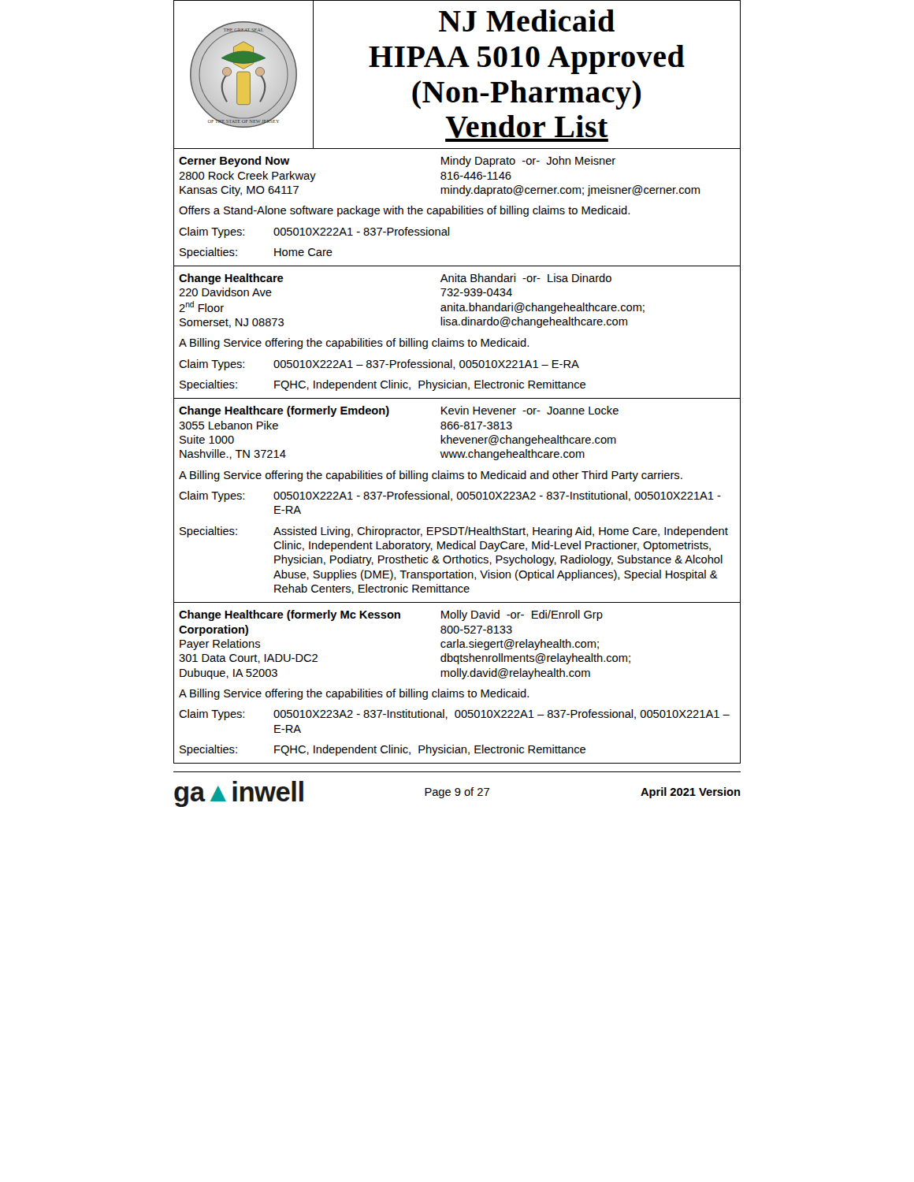| | NJ Medicaid HIPAA 5010 Approved (Non-Pharmacy) Vendor List |
| / Cerner Beyond Now 2800 Rock Creek Parkway Kansas City, MO 64117 / Mindy Daprato -or- John Meisner 816-446-1146 mindy.daprato@cerner.com; jmeisner@cerner.com / Offers a Stand-Alone software package with the capabilities of billing claims to Medicaid. / Claim Types: / 005010X222A1 - 837-Professional / / Specialties: / Home Care / |
| / Change Healthcare 220 Davidson Ave 2 nd Floor Somerset, NJ 08873 / Anita Bhandari -or- Lisa Dinardo 732-939-0434 anita.bhandari@changehealthcare.com; lisa.dinardo@changehealthcare.com / A Billing Service offering the capabilities of billing claims to Medicaid. / Claim Types: / 005010X222A1 – 837-Professional, 005010X221A1 – E-RA / / Specialties: / FQHC, Independent Clinic, Physician, Electronic Remittance / |
| / Change Healthcare (formerly Emdeon) 3055 Lebanon Pike Suite 1000 Nashville., TN 37214 / Kevin Hevener -or- Joanne Locke 866-817-3813 khevener@changehealthcare.com www.changehealthcare.com / A Billing Service offering the capabilities of billing claims to Medicaid and other Third Party carriers. / Claim Types: / 005010X222A1 - 837-Professional, 005010X223A2 - 837-Institutional, 005010X221A1 - E-RA / / Specialties: / Assisted Living, Chiropractor, EPSDT/HealthStart, Hearing Aid, Home Care, Independent Clinic, Independent Laboratory, Medical DayCare, Mid-Level Practioner, Optometrists, Physician, Podiatry, Prosthetic & Orthotics, Psychology, Radiology, Substance & Alcohol Abuse, Supplies (DME), Transportation, Vision (Optical Appliances), Special Hospital & Rehab Centers, Electronic Remittance / |
| / Change Healthcare (formerly Mc Kesson Corporation) Payer Relations 301 Data Court, IADU-DC2 Dubuque, IA 52003 / Molly David -or- Edi/Enroll Grp 800-527-8133 carla.siegert@relayhealth.com; dbqtshenrollments@relayhealth.com; molly.david@relayhealth.com / A Billing Service offering the capabilities of billing claims to Medicaid. / Claim Types: / 005010X223A2 - 837-Institutional, 005010X222A1 – 837-Professional, 005010X221A1 – E-RA / / Specialties: / FQHC, Independent Clinic, Physician, Electronic Remittance / |
| ga ▲ inwell | Page 9 of 27 | April 2021 Version |